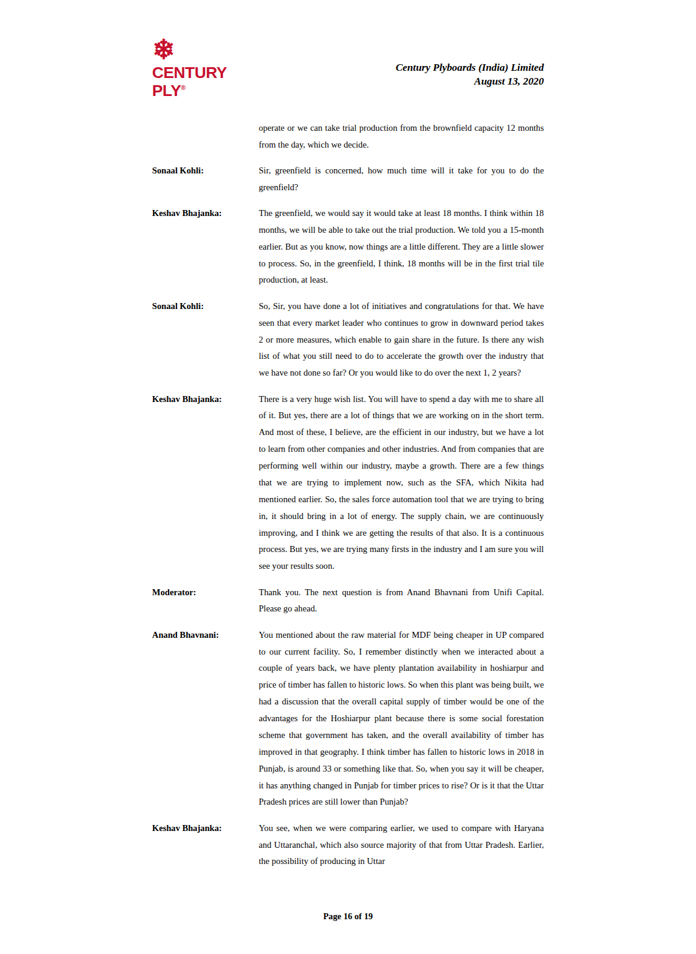❄
CENTURY
PLY®
Century Plyboards (India) Limited
August 13, 2020
| | operate or we can take trial production from the brownfield capacity 12 months from the day, which we decide. |
| Sonaal Kohli: | Sir, greenfield is concerned, how much time will it take for you to do the greenfield? |
| Keshav Bhajanka: | The greenfield, we would say it would take at least 18 months. I think within 18 months, we will be able to take out the trial production. We told you a 15-month earlier. But as you know, now things are a little different. They are a little slower to process. So, in the greenfield, I think, 18 months will be in the first trial tile production, at least. |
| Sonaal Kohli: | So, Sir, you have done a lot of initiatives and congratulations for that. We have seen that every market leader who continues to grow in downward period takes 2 or more measures, which enable to gain share in the future. Is there any wish list of what you still need to do to accelerate the growth over the industry that we have not done so far? Or you would like to do over the next 1, 2 years? |
| Keshav Bhajanka: | There is a very huge wish list. You will have to spend a day with me to share all of it. But yes, there are a lot of things that we are working on in the short term. And most of these, I believe, are the efficient in our industry, but we have a lot to learn from other companies and other industries. And from companies that are performing well within our industry, maybe a growth. There are a few things that we are trying to implement now, such as the SFA, which Nikita had mentioned earlier. So, the sales force automation tool that we are trying to bring in, it should bring in a lot of energy. The supply chain, we are continuously improving, and I think we are getting the results of that also. It is a continuous process. But yes, we are trying many firsts in the industry and I am sure you will see your results soon. |
| Moderator: | Thank you. The next question is from Anand Bhavnani from Unifi Capital. Please go ahead. |
| Anand Bhavnani: | You mentioned about the raw material for MDF being cheaper in UP compared to our current facility. So, I remember distinctly when we interacted about a couple of years back, we have plenty plantation availability in hoshiarpur and price of timber has fallen to historic lows. So when this plant was being built, we had a discussion that the overall capital supply of timber would be one of the advantages for the Hoshiarpur plant because there is some social forestation scheme that government has taken, and the overall availability of timber has improved in that geography. I think timber has fallen to historic lows in 2018 in Punjab, is around 33 or something like that. So, when you say it will be cheaper, it has anything changed in Punjab for timber prices to rise? Or is it that the Uttar Pradesh prices are still lower than Punjab? |
| Keshav Bhajanka: | You see, when we were comparing earlier, we used to compare with Haryana and Uttaranchal, which also source majority of that from Uttar Pradesh. Earlier, the possibility of producing in Uttar |
Page 16 of 19